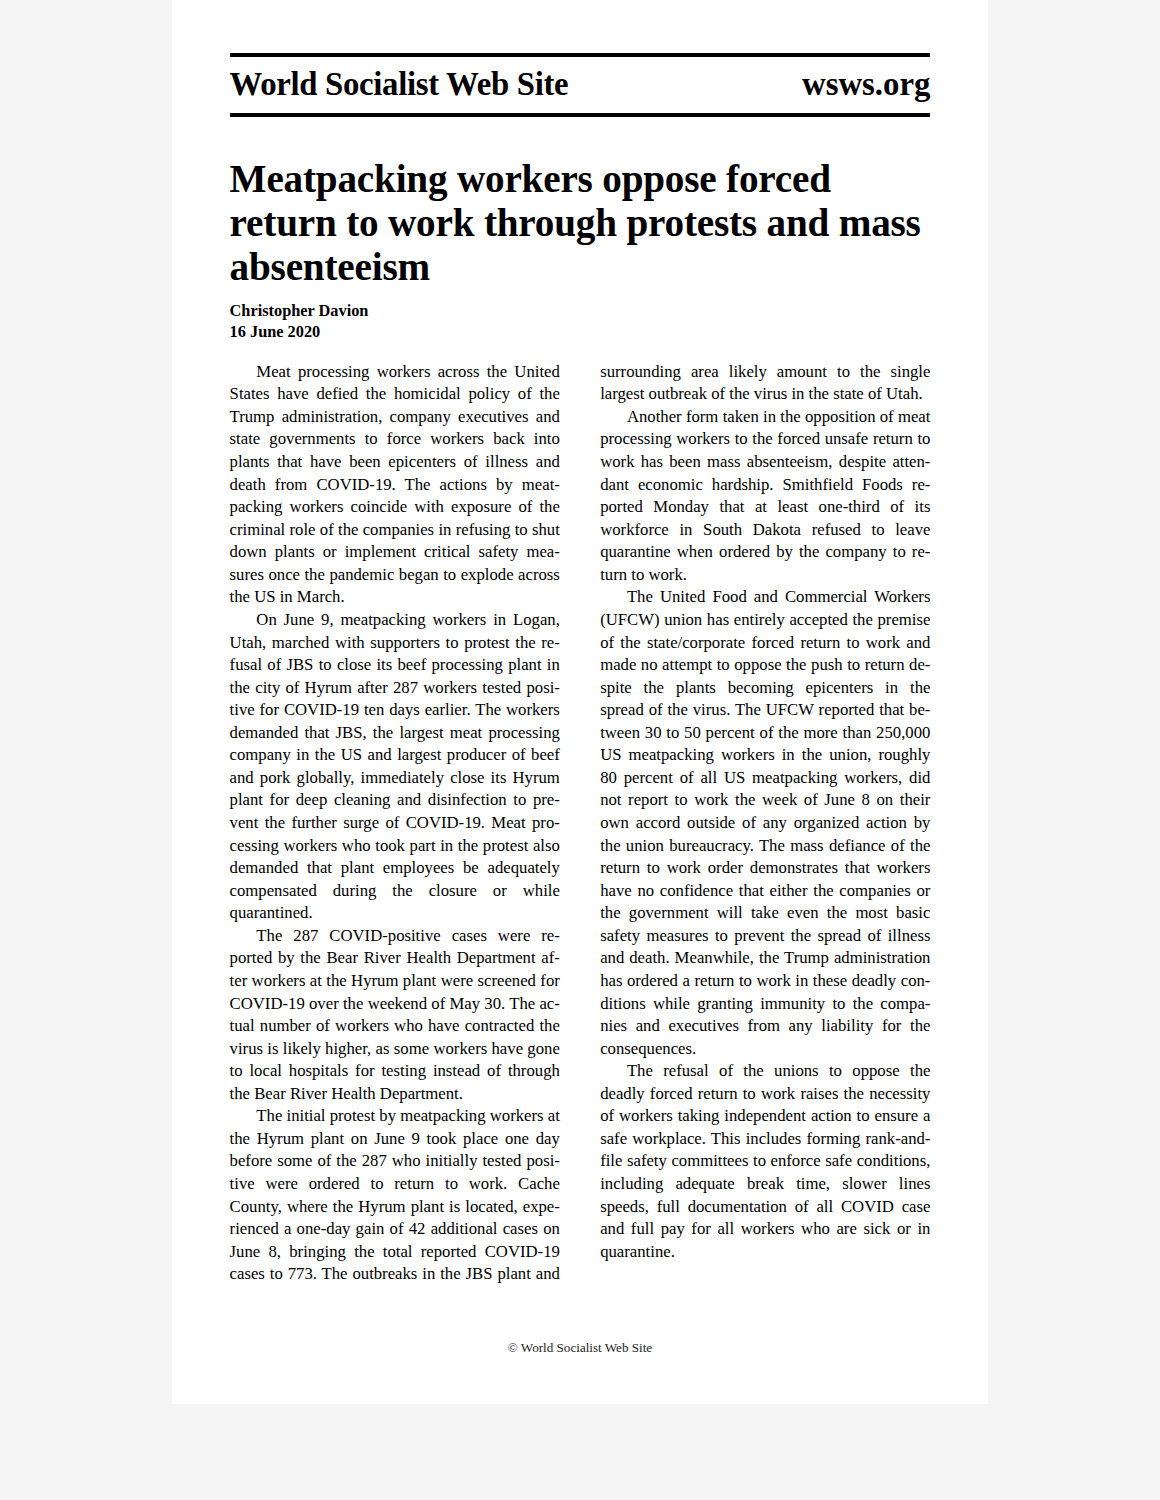World Socialist Web Site
wsws.org
Meatpacking workers oppose forced return to work through protests and mass absenteeism
Christopher Davion16 June 2020
Meat processing workers across the United States have defied the homicidal policy of the Trump administration, company executives and state governments to force workers back into plants that have been epicenters of illness and death from COVID-19. The actions by meatpacking workers coincide with exposure of the criminal role of the companies in refusing to shut down plants or implement critical safety measures once the pandemic began to explode across the US in March.
On June 9, meatpacking workers in Logan, Utah, marched with supporters to protest the refusal of JBS to close its beef processing plant in the city of Hyrum after 287 workers tested positive for COVID-19 ten days earlier. The workers demanded that JBS, the largest meat processing company in the US and largest producer of beef and pork globally, immediately close its Hyrum plant for deep cleaning and disinfection to prevent the further surge of COVID-19. Meat processing workers who took part in the protest also demanded that plant employees be adequately compensated during the closure or while quarantined.
The 287 COVID-positive cases were reported by the Bear River Health Department after workers at the Hyrum plant were screened for COVID-19 over the weekend of May 30. The actual number of workers who have contracted the virus is likely higher, as some workers have gone to local hospitals for testing instead of through the Bear River Health Department.
The initial protest by meatpacking workers at the Hyrum plant on June 9 took place one day before some of the 287 who initially tested positive were ordered to return to work. Cache County, where the Hyrum plant is located, experienced a one-day gain of 42 additional cases on June 8, bringing the total reported COVID-19 cases to 773. The outbreaks in the JBS plant and surrounding area likely amount to the single largest outbreak of the virus in the state of Utah.
Another form taken in the opposition of meat processing workers to the forced unsafe return to work has been mass absenteeism, despite attendant economic hardship. Smithfield Foods reported Monday that at least one-third of its workforce in South Dakota refused to leave quarantine when ordered by the company to return to work.
The United Food and Commercial Workers (UFCW) union has entirely accepted the premise of the state/corporate forced return to work and made no attempt to oppose the push to return despite the plants becoming epicenters in the spread of the virus. The UFCW reported that between 30 to 50 percent of the more than 250,000 US meatpacking workers in the union, roughly 80 percent of all US meatpacking workers, did not report to work the week of June 8 on their own accord outside of any organized action by the union bureaucracy. The mass defiance of the return to work order demonstrates that workers have no confidence that either the companies or the government will take even the most basic safety measures to prevent the spread of illness and death. Meanwhile, the Trump administration has ordered a return to work in these deadly conditions while granting immunity to the companies and executives from any liability for the consequences.
The refusal of the unions to oppose the deadly forced return to work raises the necessity of workers taking independent action to ensure a safe workplace. This includes forming rank-and-file safety committees to enforce safe conditions, including adequate break time, slower lines speeds, full documentation of all COVID case and full pay for all workers who are sick or in quarantine.
© World Socialist Web Site